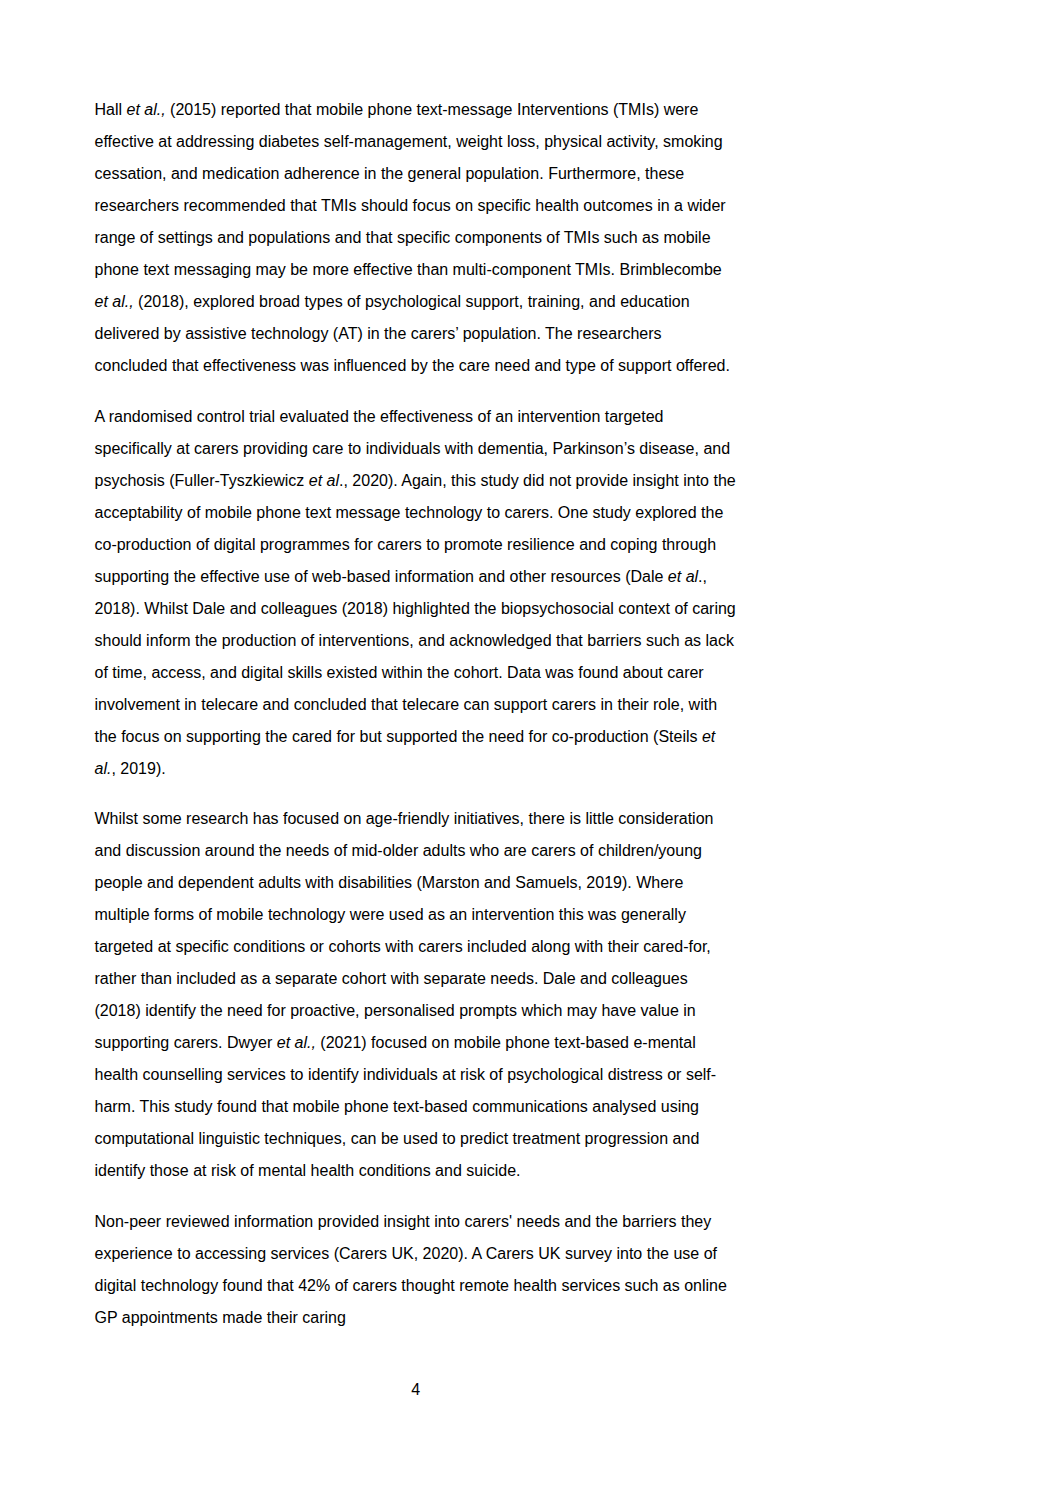Hall et al., (2015) reported that mobile phone text-message Interventions (TMIs) were effective at addressing diabetes self-management, weight loss, physical activity, smoking cessation, and medication adherence in the general population. Furthermore, these researchers recommended that TMIs should focus on specific health outcomes in a wider range of settings and populations and that specific components of TMIs such as mobile phone text messaging may be more effective than multi-component TMIs. Brimblecombe et al., (2018), explored broad types of psychological support, training, and education delivered by assistive technology (AT) in the carers’ population. The researchers concluded that effectiveness was influenced by the care need and type of support offered.
A randomised control trial evaluated the effectiveness of an intervention targeted specifically at carers providing care to individuals with dementia, Parkinson’s disease, and psychosis (Fuller-Tyszkiewicz et al., 2020). Again, this study did not provide insight into the acceptability of mobile phone text message technology to carers. One study explored the co-production of digital programmes for carers to promote resilience and coping through supporting the effective use of web-based information and other resources (Dale et al., 2018). Whilst Dale and colleagues (2018) highlighted the biopsychosocial context of caring should inform the production of interventions, and acknowledged that barriers such as lack of time, access, and digital skills existed within the cohort. Data was found about carer involvement in telecare and concluded that telecare can support carers in their role, with the focus on supporting the cared for but supported the need for co-production (Steils et al., 2019).
Whilst some research has focused on age-friendly initiatives, there is little consideration and discussion around the needs of mid-older adults who are carers of children/young people and dependent adults with disabilities (Marston and Samuels, 2019). Where multiple forms of mobile technology were used as an intervention this was generally targeted at specific conditions or cohorts with carers included along with their cared-for, rather than included as a separate cohort with separate needs. Dale and colleagues (2018) identify the need for proactive, personalised prompts which may have value in supporting carers. Dwyer et al., (2021) focused on mobile phone text-based e-mental health counselling services to identify individuals at risk of psychological distress or self-harm. This study found that mobile phone text-based communications analysed using computational linguistic techniques, can be used to predict treatment progression and identify those at risk of mental health conditions and suicide.
Non-peer reviewed information provided insight into carers' needs and the barriers they experience to accessing services (Carers UK, 2020). A Carers UK survey into the use of digital technology found that 42% of carers thought remote health services such as online GP appointments made their caring
4